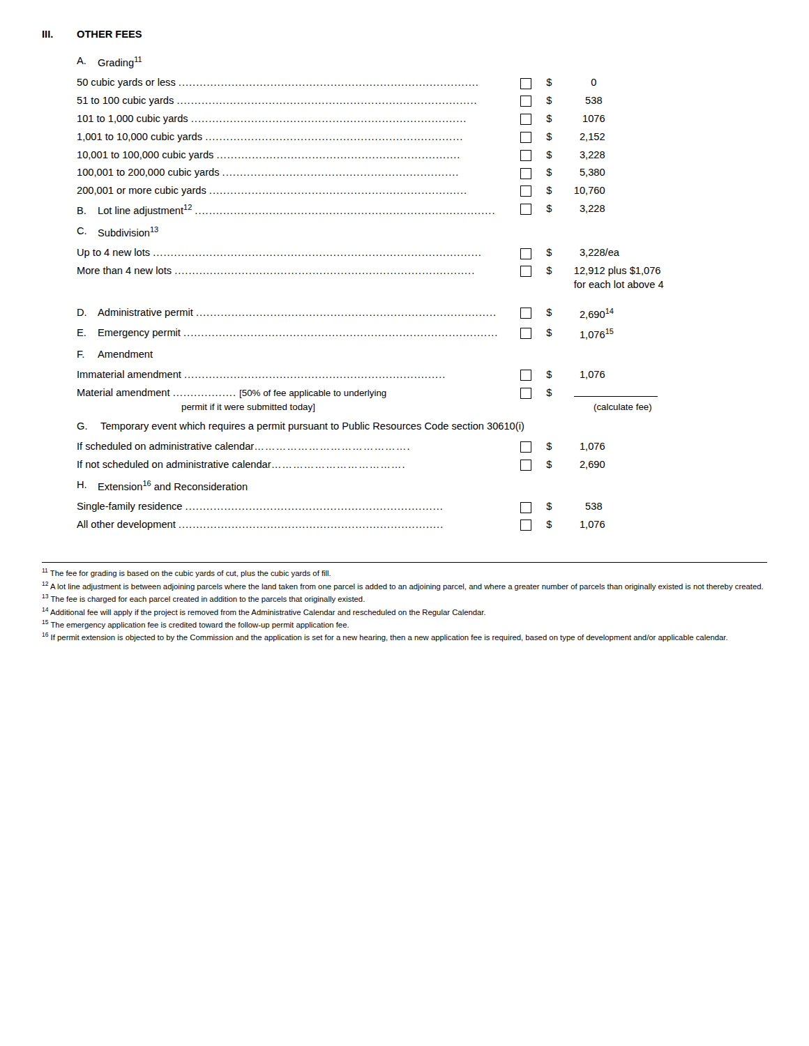III. OTHER FEES
A. Grading11
| 50 cubic yards or less ..................................................................................... | | $ | 0 |
| 51 to 100 cubic yards ..................................................................................... | | $ | 538 |
| 101 to 1,000 cubic yards .............................................................................. | | $ | 1076 |
| 1,001 to 10,000 cubic yards ......................................................................... | | $ | 2,152 |
| 10,001 to 100,000 cubic yards ..................................................................... | | $ | 3,228 |
| 100,001 to 200,000 cubic yards ................................................................... | | $ | 5,380 |
| 200,001 or more cubic yards ......................................................................... | | $ | 10,760 |
| B. Lot line adjustment 12 ..................................................................................... | | $ | 3,228 |
C. Subdivision13
| Up to 4 new lots ............................................................................................. | | $ | 3,228/ea |
| More than 4 new lots ..................................................................................... | | $ | 12,912 plus $1,076 for each lot above 4 |
| D. Administrative permit ..................................................................................... | | $ | 2,690 14 |
| E. Emergency permit ......................................................................................... | | $ | 1,076 15 |
F. Amendment
| Immaterial amendment .......................................................................... | | $ | 1,076 |
| Material amendment .................. [50% of fee applicable to underlying permit if it were submitted today] | | $ | (calculate fee) |
G. Temporary event which requires a permit pursuant to Public Resources Code section 30610(i)
| If scheduled on administrative calendar ……………………………………. | | $ | 1,076 |
| If not scheduled on administrative calendar ………………………………. | | $ | 2,690 |
H. Extension16 and Reconsideration
| Single-family residence ......................................................................... | | $ | 538 |
| All other development ........................................................................... | | $ | 1,076 |
11 The fee for grading is based on the cubic yards of cut, plus the cubic yards of fill.
12 A lot line adjustment is between adjoining parcels where the land taken from one parcel is added to an adjoining parcel, and where a greater number of parcels than originally existed is not thereby created.
13 The fee is charged for each parcel created in addition to the parcels that originally existed.
14 Additional fee will apply if the project is removed from the Administrative Calendar and rescheduled on the Regular Calendar.
15 The emergency application fee is credited toward the follow-up permit application fee.
16 If permit extension is objected to by the Commission and the application is set for a new hearing, then a new application fee is required, based on type of development and/or applicable calendar.